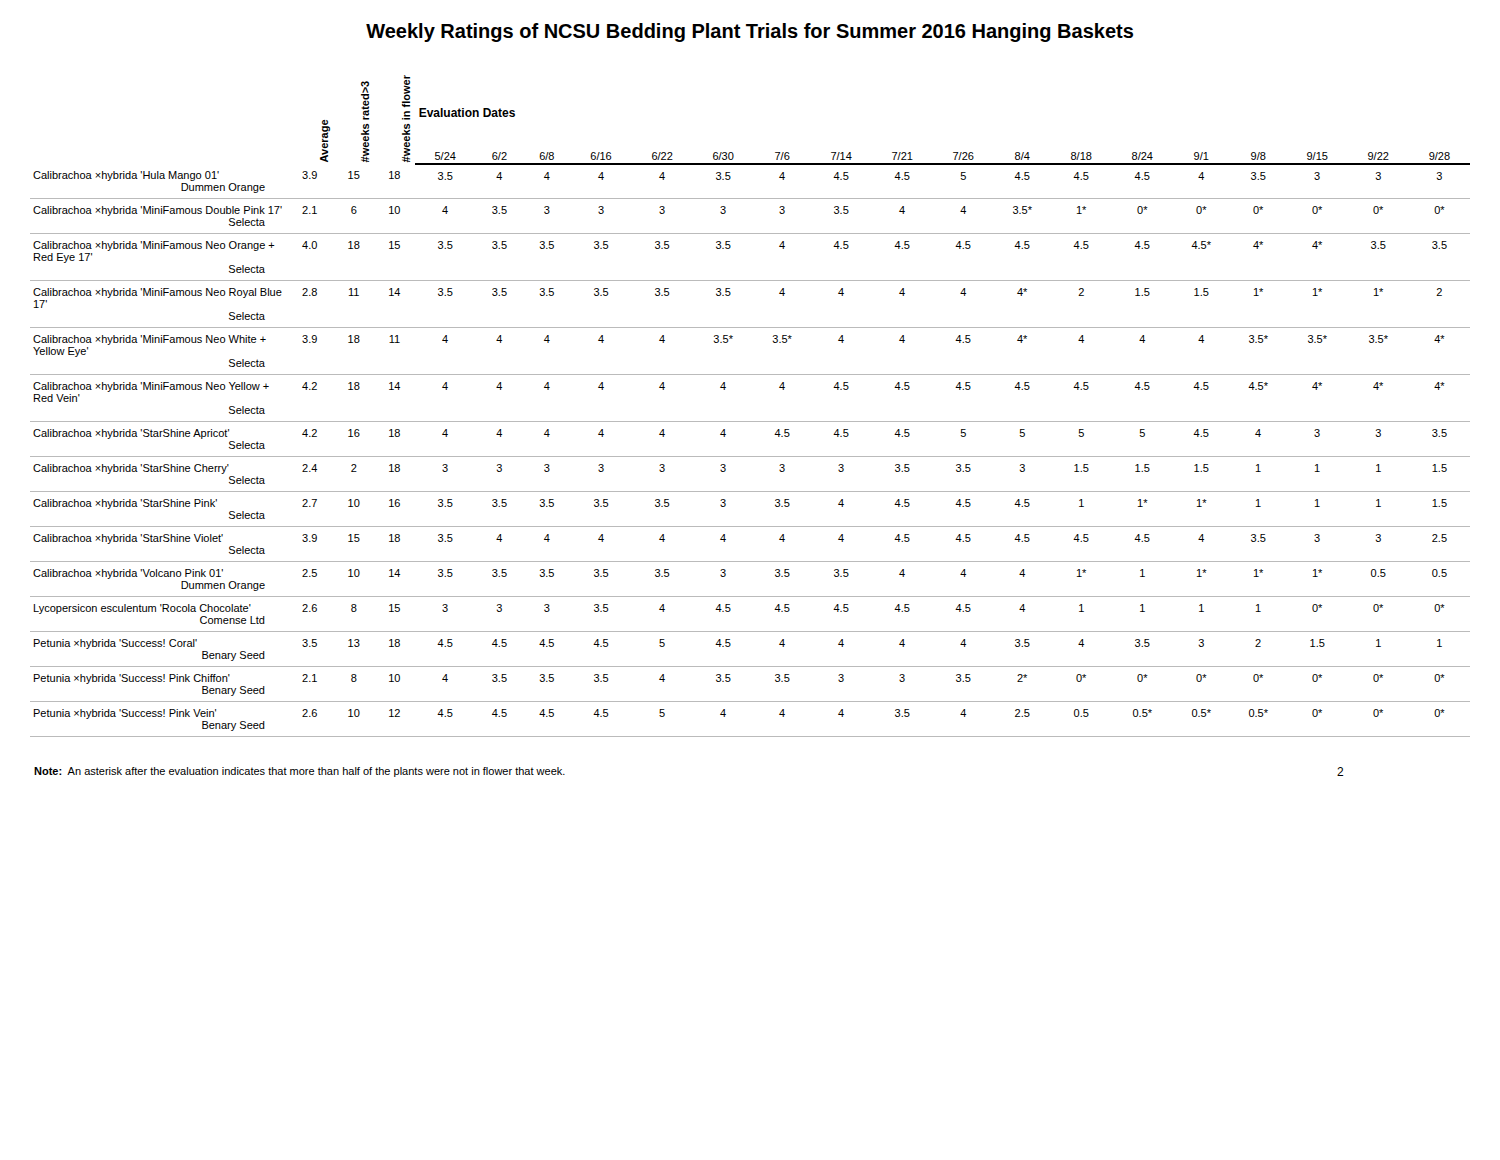Weekly Ratings of NCSU Bedding Plant Trials for Summer 2016 Hanging Baskets
| | Average | #weeks rated>3 | #weeks in flower | Evaluation Dates |
| --- | --- | --- | --- | --- |
| 5/24 | 6/2 | 6/8 | 6/16 | 6/22 | 6/30 | 7/6 | 7/14 | 7/21 | 7/26 | 8/4 | 8/18 | 8/24 | 9/1 | 9/8 | 9/15 | 9/22 | 9/28 |
| Calibrachoa ×hybrida 'Hula Mango 01' Dummen Orange | 3.9 | 15 | 18 | 3.5 | 4 | 4 | 4 | 4 | 3.5 | 4 | 4.5 | 4.5 | 5 | 4.5 | 4.5 | 4.5 | 4 | 3.5 | 3 | 3 | 3 |
| Calibrachoa ×hybrida 'MiniFamous Double Pink 17' Selecta | 2.1 | 6 | 10 | 4 | 3.5 | 3 | 3 | 3 | 3 | 3 | 3.5 | 4 | 4 | 3.5* | 1* | 0* | 0* | 0* | 0* | 0* | 0* |
| Calibrachoa ×hybrida 'MiniFamous Neo Orange + Red Eye 17' Selecta | 4.0 | 18 | 15 | 3.5 | 3.5 | 3.5 | 3.5 | 3.5 | 3.5 | 4 | 4.5 | 4.5 | 4.5 | 4.5 | 4.5 | 4.5 | 4.5* | 4* | 4* | 3.5 | 3.5 |
| Calibrachoa ×hybrida 'MiniFamous Neo Royal Blue 17' Selecta | 2.8 | 11 | 14 | 3.5 | 3.5 | 3.5 | 3.5 | 3.5 | 3.5 | 4 | 4 | 4 | 4 | 4* | 2 | 1.5 | 1.5 | 1* | 1* | 1* | 2 |
| Calibrachoa ×hybrida 'MiniFamous Neo White + Yellow Eye' Selecta | 3.9 | 18 | 11 | 4 | 4 | 4 | 4 | 4 | 3.5* | 3.5* | 4 | 4 | 4.5 | 4* | 4 | 4 | 4 | 3.5* | 3.5* | 3.5* | 4* |
| Calibrachoa ×hybrida 'MiniFamous Neo Yellow + Red Vein' Selecta | 4.2 | 18 | 14 | 4 | 4 | 4 | 4 | 4 | 4 | 4 | 4.5 | 4.5 | 4.5 | 4.5 | 4.5 | 4.5 | 4.5 | 4.5* | 4* | 4* | 4* |
| Calibrachoa ×hybrida 'StarShine Apricot' Selecta | 4.2 | 16 | 18 | 4 | 4 | 4 | 4 | 4 | 4 | 4.5 | 4.5 | 4.5 | 5 | 5 | 5 | 5 | 4.5 | 4 | 3 | 3 | 3.5 |
| Calibrachoa ×hybrida 'StarShine Cherry' Selecta | 2.4 | 2 | 18 | 3 | 3 | 3 | 3 | 3 | 3 | 3 | 3 | 3.5 | 3.5 | 3 | 1.5 | 1.5 | 1.5 | 1 | 1 | 1 | 1.5 |
| Calibrachoa ×hybrida 'StarShine Pink' Selecta | 2.7 | 10 | 16 | 3.5 | 3.5 | 3.5 | 3.5 | 3.5 | 3 | 3.5 | 4 | 4.5 | 4.5 | 4.5 | 1 | 1* | 1* | 1 | 1 | 1 | 1.5 |
| Calibrachoa ×hybrida 'StarShine Violet' Selecta | 3.9 | 15 | 18 | 3.5 | 4 | 4 | 4 | 4 | 4 | 4 | 4 | 4.5 | 4.5 | 4.5 | 4.5 | 4.5 | 4 | 3.5 | 3 | 3 | 2.5 |
| Calibrachoa ×hybrida 'Volcano Pink 01' Dummen Orange | 2.5 | 10 | 14 | 3.5 | 3.5 | 3.5 | 3.5 | 3.5 | 3 | 3.5 | 3.5 | 4 | 4 | 4 | 1* | 1 | 1* | 1* | 1* | 0.5 | 0.5 |
| Lycopersicon esculentum 'Rocola Chocolate' Comense Ltd | 2.6 | 8 | 15 | 3 | 3 | 3 | 3.5 | 4 | 4.5 | 4.5 | 4.5 | 4.5 | 4.5 | 4 | 1 | 1 | 1 | 1 | 0* | 0* | 0* |
| Petunia ×hybrida 'Success! Coral' Benary Seed | 3.5 | 13 | 18 | 4.5 | 4.5 | 4.5 | 4.5 | 5 | 4.5 | 4 | 4 | 4 | 4 | 3.5 | 4 | 3.5 | 3 | 2 | 1.5 | 1 | 1 |
| Petunia ×hybrida 'Success! Pink Chiffon' Benary Seed | 2.1 | 8 | 10 | 4 | 3.5 | 3.5 | 3.5 | 4 | 3.5 | 3.5 | 3 | 3 | 3.5 | 2* | 0* | 0* | 0* | 0* | 0* | 0* | 0* |
| Petunia ×hybrida 'Success! Pink Vein' Benary Seed | 2.6 | 10 | 12 | 4.5 | 4.5 | 4.5 | 4.5 | 5 | 4 | 4 | 4 | 3.5 | 4 | 2.5 | 0.5 | 0.5* | 0.5* | 0.5* | 0* | 0* | 0* |
| / Note: An asterisk after the evaluation indicates that more than half of the plants were not in flower that week. / 2 / |